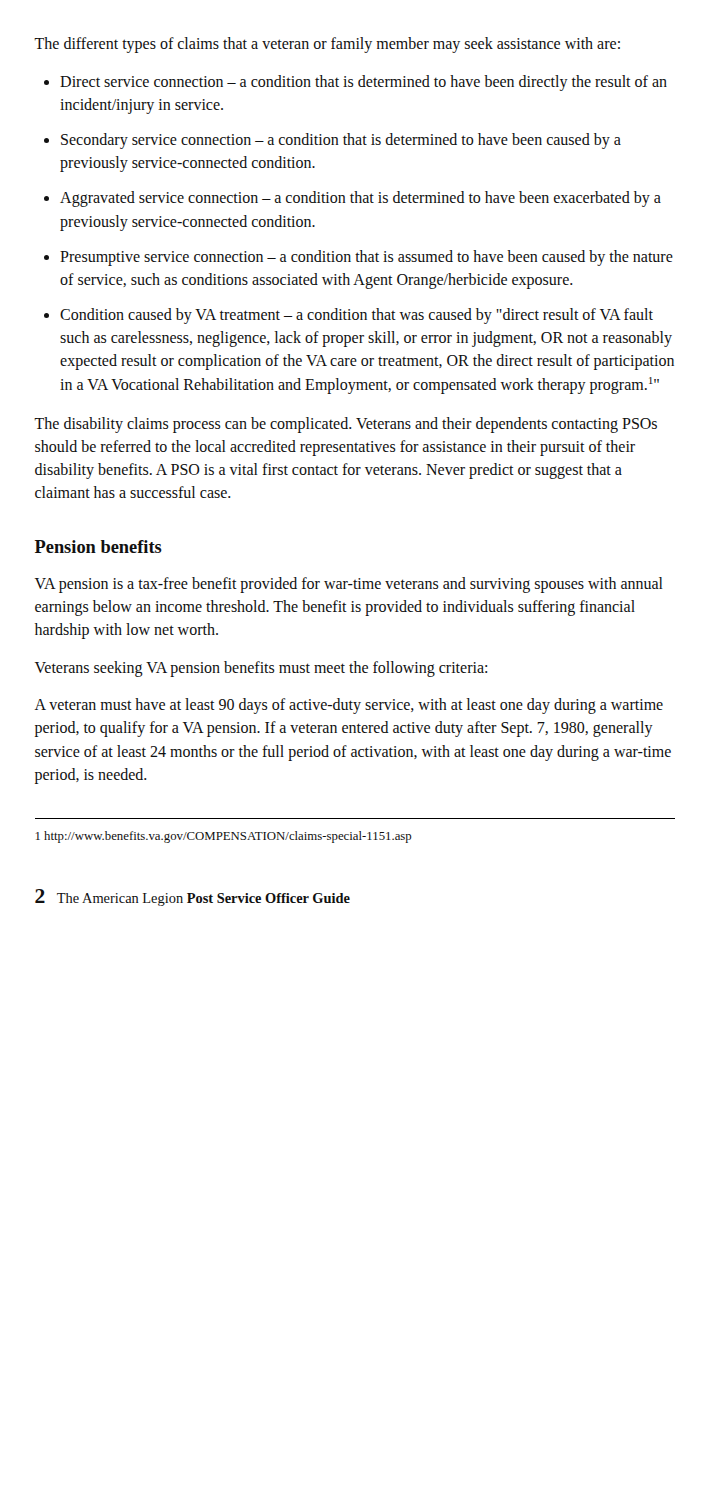The different types of claims that a veteran or family member may seek assistance with are:
Direct service connection – a condition that is determined to have been directly the result of an incident/injury in service.
Secondary service connection – a condition that is determined to have been caused by a previously service-connected condition.
Aggravated service connection – a condition that is determined to have been exacerbated by a previously service-connected condition.
Presumptive service connection – a condition that is assumed to have been caused by the nature of service, such as conditions associated with Agent Orange/herbicide exposure.
Condition caused by VA treatment – a condition that was caused by "direct result of VA fault such as carelessness, negligence, lack of proper skill, or error in judgment, OR not a reasonably expected result or complication of the VA care or treatment, OR the direct result of participation in a VA Vocational Rehabilitation and Employment, or compensated work therapy program.1"
The disability claims process can be complicated. Veterans and their dependents contacting PSOs should be referred to the local accredited representatives for assistance in their pursuit of their disability benefits. A PSO is a vital first contact for veterans. Never predict or suggest that a claimant has a successful case.
Pension benefits
VA pension is a tax-free benefit provided for war-time veterans and surviving spouses with annual earnings below an income threshold. The benefit is provided to individuals suffering financial hardship with low net worth.
Veterans seeking VA pension benefits must meet the following criteria:
A veteran must have at least 90 days of active-duty service, with at least one day during a wartime period, to qualify for a VA pension. If a veteran entered active duty after Sept. 7, 1980, generally service of at least 24 months or the full period of activation, with at least one day during a war-time period, is needed.
1 http://www.benefits.va.gov/COMPENSATION/claims-special-1151.asp
2 The American Legion Post Service Officer Guide